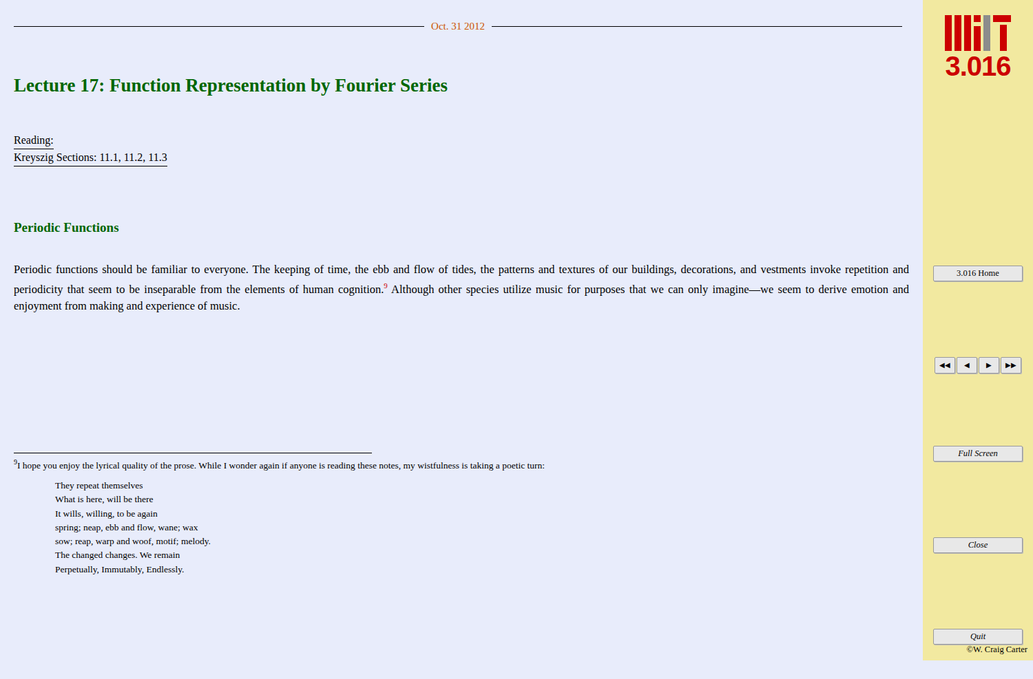3.016
3.016 Home
◀◀
◀
▶
▶▶
Full Screen
Close
Quit
©W. Craig Carter
Oct. 31 2012
Lecture 17: Function Representation by Fourier Series
Reading:
Kreyszig Sections: 11.1, 11.2, 11.3
Periodic Functions
Periodic functions should be familiar to everyone. The keeping of time, the ebb and flow of tides, the patterns and textures of our buildings, decorations, and vestments invoke repetition and periodicity that seem to be inseparable from the elements of human cognition.9 Although other species utilize music for purposes that we can only imagine—we seem to derive emotion and enjoyment from making and experience of music.
9 I hope you enjoy the lyrical quality of the prose. While I wonder again if anyone is reading these notes, my wistfulness is taking a poetic turn:
They repeat themselves
What is here, will be there
It wills, willing, to be again
spring; neap, ebb and flow, wane; wax
sow; reap, warp and woof, motif; melody.
The changed changes. We remain
Perpetually, Immutably, Endlessly.